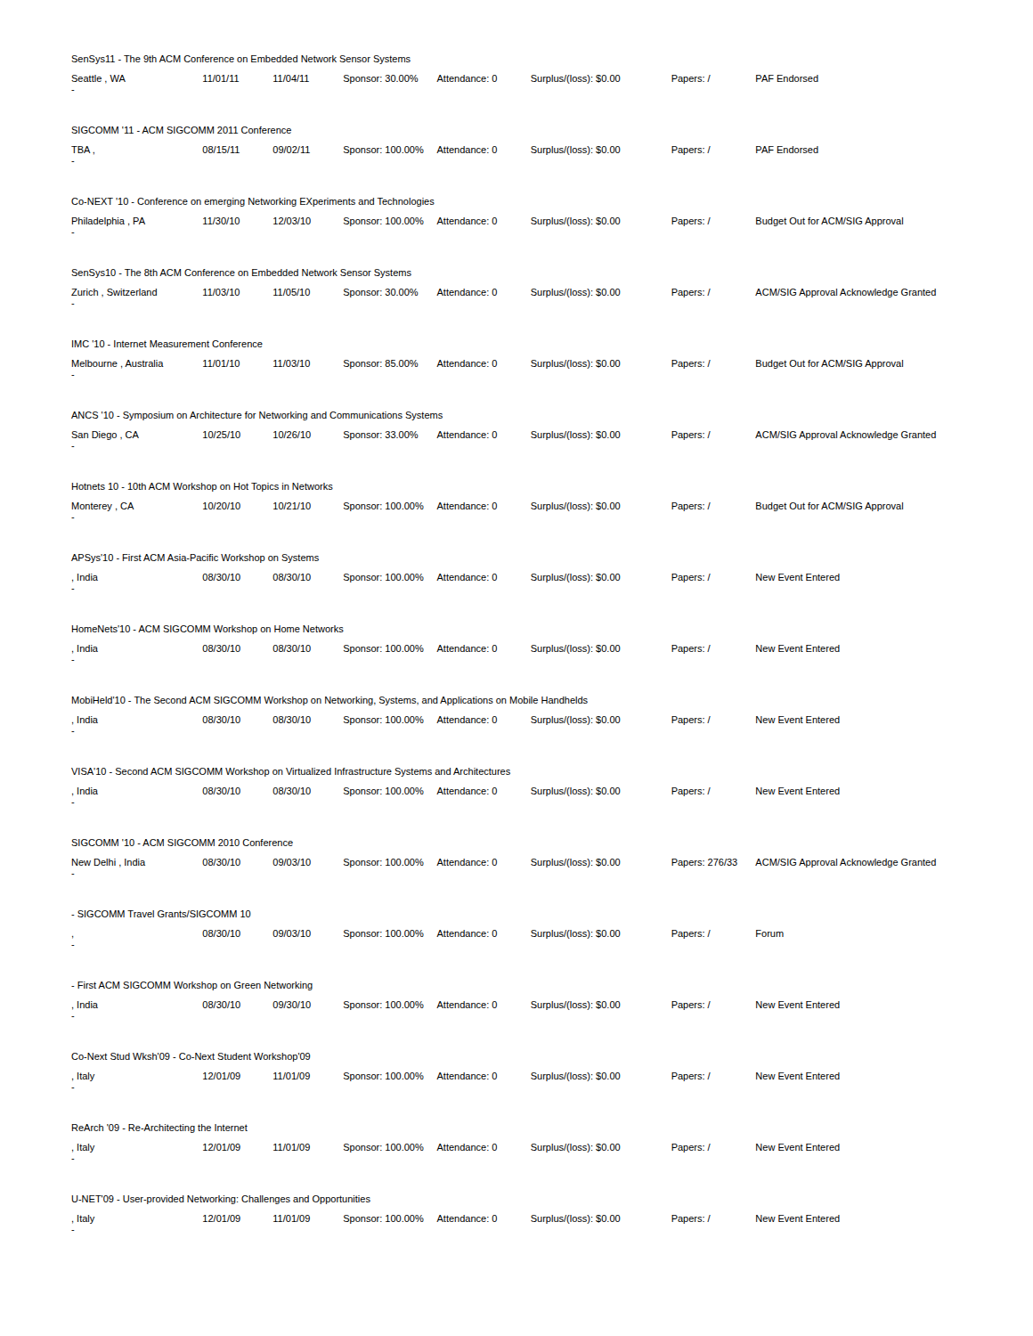SenSys11 - The 9th ACM Conference on Embedded Network Sensor Systems
| Seattle , WA - | 11/01/11 | 11/04/11 | Sponsor: 30.00% | Attendance: 0 | Surplus/(loss): $0.00 | Papers: / | PAF Endorsed |
SIGCOMM '11 - ACM SIGCOMM 2011 Conference
| TBA , - | 08/15/11 | 09/02/11 | Sponsor: 100.00% | Attendance: 0 | Surplus/(loss): $0.00 | Papers: / | PAF Endorsed |
Co-NEXT '10 - Conference on emerging Networking EXperiments and Technologies
| Philadelphia , PA - | 11/30/10 | 12/03/10 | Sponsor: 100.00% | Attendance: 0 | Surplus/(loss): $0.00 | Papers: / | Budget Out for ACM/SIG Approval |
SenSys10 - The 8th ACM Conference on Embedded Network Sensor Systems
| Zurich , Switzerland - | 11/03/10 | 11/05/10 | Sponsor: 30.00% | Attendance: 0 | Surplus/(loss): $0.00 | Papers: / | ACM/SIG Approval Acknowledge Granted |
IMC '10 - Internet Measurement Conference
| Melbourne , Australia - | 11/01/10 | 11/03/10 | Sponsor: 85.00% | Attendance: 0 | Surplus/(loss): $0.00 | Papers: / | Budget Out for ACM/SIG Approval |
ANCS '10 - Symposium on Architecture for Networking and Communications Systems
| San Diego , CA - | 10/25/10 | 10/26/10 | Sponsor: 33.00% | Attendance: 0 | Surplus/(loss): $0.00 | Papers: / | ACM/SIG Approval Acknowledge Granted |
Hotnets 10 - 10th ACM Workshop on Hot Topics in Networks
| Monterey , CA - | 10/20/10 | 10/21/10 | Sponsor: 100.00% | Attendance: 0 | Surplus/(loss): $0.00 | Papers: / | Budget Out for ACM/SIG Approval |
APSys'10 - First ACM Asia-Pacific Workshop on Systems
| , India - | 08/30/10 | 08/30/10 | Sponsor: 100.00% | Attendance: 0 | Surplus/(loss): $0.00 | Papers: / | New Event Entered |
HomeNets'10 - ACM SIGCOMM Workshop on Home Networks
| , India - | 08/30/10 | 08/30/10 | Sponsor: 100.00% | Attendance: 0 | Surplus/(loss): $0.00 | Papers: / | New Event Entered |
MobiHeld'10 - The Second ACM SIGCOMM Workshop on Networking, Systems, and Applications on Mobile Handhelds
| , India - | 08/30/10 | 08/30/10 | Sponsor: 100.00% | Attendance: 0 | Surplus/(loss): $0.00 | Papers: / | New Event Entered |
VISA'10 - Second ACM SIGCOMM Workshop on Virtualized Infrastructure Systems and Architectures
| , India - | 08/30/10 | 08/30/10 | Sponsor: 100.00% | Attendance: 0 | Surplus/(loss): $0.00 | Papers: / | New Event Entered |
SIGCOMM '10 - ACM SIGCOMM 2010 Conference
| New Delhi , India - | 08/30/10 | 09/03/10 | Sponsor: 100.00% | Attendance: 0 | Surplus/(loss): $0.00 | Papers: 276/33 | ACM/SIG Approval Acknowledge Granted |
- SIGCOMM Travel Grants/SIGCOMM 10
| , - | 08/30/10 | 09/03/10 | Sponsor: 100.00% | Attendance: 0 | Surplus/(loss): $0.00 | Papers: / | Forum |
- First ACM SIGCOMM Workshop on Green Networking
| , India - | 08/30/10 | 09/30/10 | Sponsor: 100.00% | Attendance: 0 | Surplus/(loss): $0.00 | Papers: / | New Event Entered |
Co-Next Stud Wksh'09 - Co-Next Student Workshop'09
| , Italy - | 12/01/09 | 11/01/09 | Sponsor: 100.00% | Attendance: 0 | Surplus/(loss): $0.00 | Papers: / | New Event Entered |
ReArch '09 - Re-Architecting the Internet
| , Italy - | 12/01/09 | 11/01/09 | Sponsor: 100.00% | Attendance: 0 | Surplus/(loss): $0.00 | Papers: / | New Event Entered |
U-NET'09 - User-provided Networking: Challenges and Opportunities
| , Italy - | 12/01/09 | 11/01/09 | Sponsor: 100.00% | Attendance: 0 | Surplus/(loss): $0.00 | Papers: / | New Event Entered |